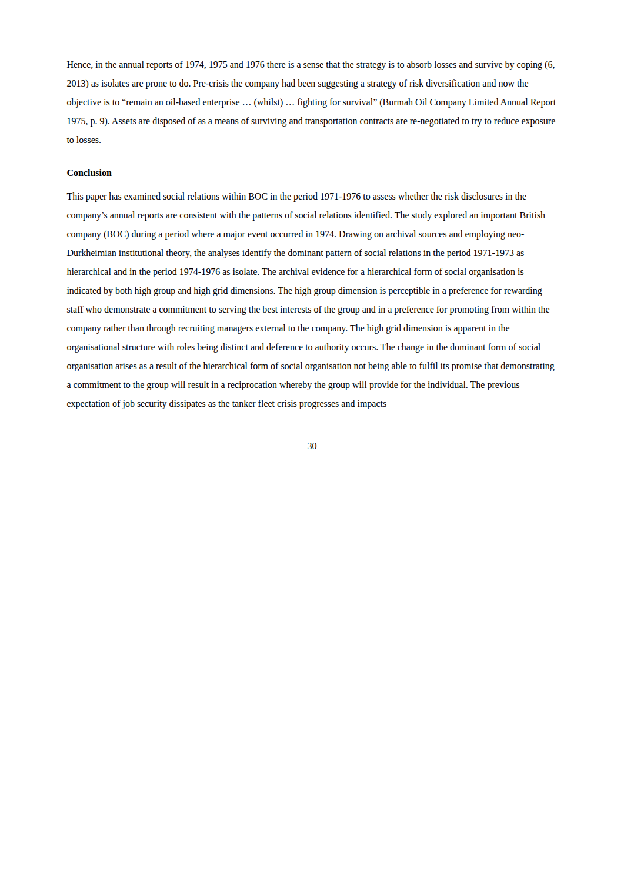Hence, in the annual reports of 1974, 1975 and 1976 there is a sense that the strategy is to absorb losses and survive by coping (6, 2013) as isolates are prone to do. Pre-crisis the company had been suggesting a strategy of risk diversification and now the objective is to “remain an oil-based enterprise … (whilst) … fighting for survival” (Burmah Oil Company Limited Annual Report 1975, p. 9). Assets are disposed of as a means of surviving and transportation contracts are re-negotiated to try to reduce exposure to losses.
Conclusion
This paper has examined social relations within BOC in the period 1971-1976 to assess whether the risk disclosures in the company’s annual reports are consistent with the patterns of social relations identified. The study explored an important British company (BOC) during a period where a major event occurred in 1974. Drawing on archival sources and employing neo-Durkheimian institutional theory, the analyses identify the dominant pattern of social relations in the period 1971-1973 as hierarchical and in the period 1974-1976 as isolate. The archival evidence for a hierarchical form of social organisation is indicated by both high group and high grid dimensions. The high group dimension is perceptible in a preference for rewarding staff who demonstrate a commitment to serving the best interests of the group and in a preference for promoting from within the company rather than through recruiting managers external to the company. The high grid dimension is apparent in the organisational structure with roles being distinct and deference to authority occurs. The change in the dominant form of social organisation arises as a result of the hierarchical form of social organisation not being able to fulfil its promise that demonstrating a commitment to the group will result in a reciprocation whereby the group will provide for the individual. The previous expectation of job security dissipates as the tanker fleet crisis progresses and impacts
30